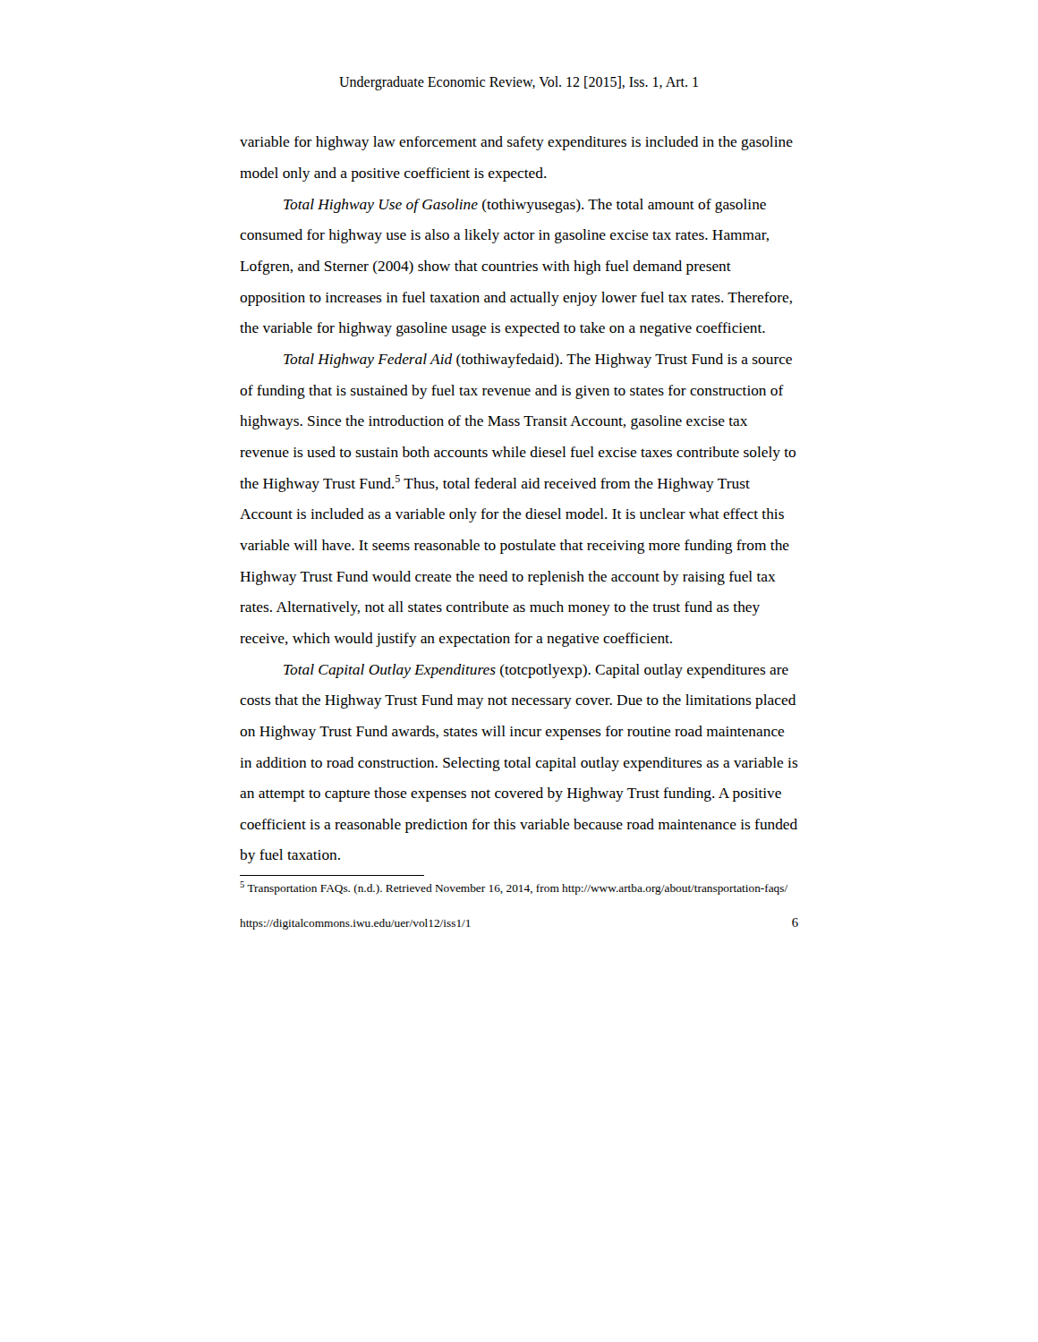Undergraduate Economic Review, Vol. 12 [2015], Iss. 1, Art. 1
variable for highway law enforcement and safety expenditures is included in the gasoline model only and a positive coefficient is expected.
Total Highway Use of Gasoline (tothiwyusegas). The total amount of gasoline consumed for highway use is also a likely actor in gasoline excise tax rates. Hammar, Lofgren, and Sterner (2004) show that countries with high fuel demand present opposition to increases in fuel taxation and actually enjoy lower fuel tax rates. Therefore, the variable for highway gasoline usage is expected to take on a negative coefficient.
Total Highway Federal Aid (tothiwayfedaid). The Highway Trust Fund is a source of funding that is sustained by fuel tax revenue and is given to states for construction of highways. Since the introduction of the Mass Transit Account, gasoline excise tax revenue is used to sustain both accounts while diesel fuel excise taxes contribute solely to the Highway Trust Fund.5 Thus, total federal aid received from the Highway Trust Account is included as a variable only for the diesel model. It is unclear what effect this variable will have. It seems reasonable to postulate that receiving more funding from the Highway Trust Fund would create the need to replenish the account by raising fuel tax rates. Alternatively, not all states contribute as much money to the trust fund as they receive, which would justify an expectation for a negative coefficient.
Total Capital Outlay Expenditures (totcpotlyexp). Capital outlay expenditures are costs that the Highway Trust Fund may not necessary cover. Due to the limitations placed on Highway Trust Fund awards, states will incur expenses for routine road maintenance in addition to road construction. Selecting total capital outlay expenditures as a variable is an attempt to capture those expenses not covered by Highway Trust funding. A positive coefficient is a reasonable prediction for this variable because road maintenance is funded by fuel taxation.
5 Transportation FAQs. (n.d.). Retrieved November 16, 2014, from http://www.artba.org/about/transportation-faqs/
https://digitalcommons.iwu.edu/uer/vol12/iss1/1 6